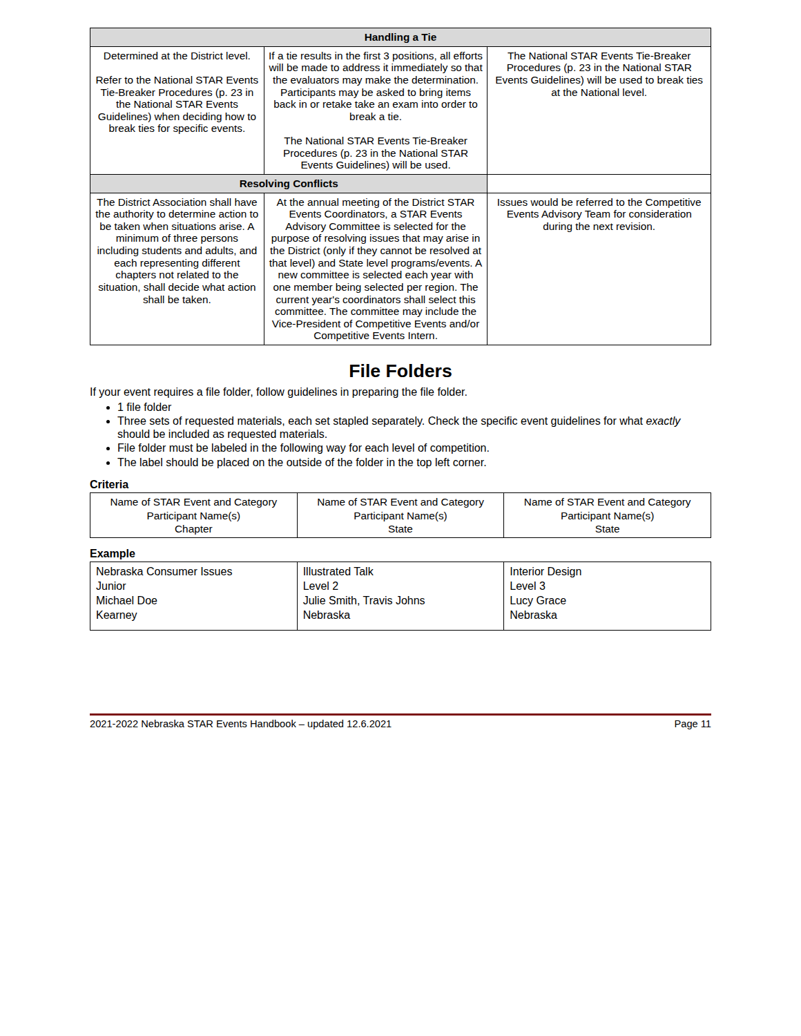| Handling a Tie |
| Determined at the District level. Refer to the National STAR Events Tie-Breaker Procedures (p. 23 in the National STAR Events Guidelines) when deciding how to break ties for specific events. | If a tie results in the first 3 positions, all efforts will be made to address it immediately so that the evaluators may make the determination. Participants may be asked to bring items back in or retake take an exam into order to break a tie. The National STAR Events Tie-Breaker Procedures (p. 23 in the National STAR Events Guidelines) will be used. | The National STAR Events Tie-Breaker Procedures (p. 23 in the National STAR Events Guidelines) will be used to break ties at the National level. |
| Resolving Conflicts | |
| The District Association shall have the authority to determine action to be taken when situations arise. A minimum of three persons including students and adults, and each representing different chapters not related to the situation, shall decide what action shall be taken. | At the annual meeting of the District STAR Events Coordinators, a STAR Events Advisory Committee is selected for the purpose of resolving issues that may arise in the District (only if they cannot be resolved at that level) and State level programs/events. A new committee is selected each year with one member being selected per region. The current year's coordinators shall select this committee. The committee may include the Vice-President of Competitive Events and/or Competitive Events Intern. | Issues would be referred to the Competitive Events Advisory Team for consideration during the next revision. |
File Folders
If your event requires a file folder, follow guidelines in preparing the file folder.
1 file folder
Three sets of requested materials, each set stapled separately. Check the specific event guidelines for what exactly should be included as requested materials.
File folder must be labeled in the following way for each level of competition.
The label should be placed on the outside of the folder in the top left corner.
Criteria
| Name of STAR Event and Category Participant Name(s) Chapter | Name of STAR Event and Category Participant Name(s) State | Name of STAR Event and Category Participant Name(s) State |
Example
| Nebraska Consumer Issues Junior Michael Doe Kearney | Illustrated Talk Level 2 Julie Smith, Travis Johns Nebraska | Interior Design Level 3 Lucy Grace Nebraska |
2021-2022 Nebraska STAR Events Handbook – updated 12.6.2021 Page 11